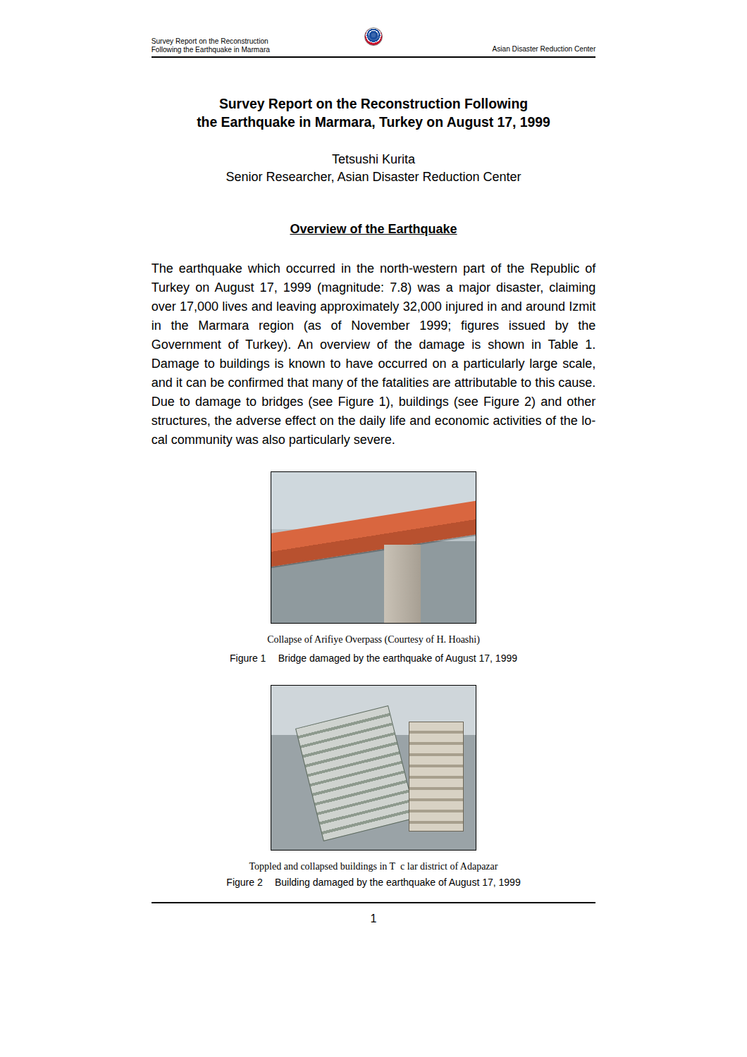Survey Report on the Reconstruction
Following the Earthquake in Marmara
Asian Disaster Reduction Center
Survey Report on the Reconstruction Following
the Earthquake in Marmara, Turkey on August 17, 1999
Tetsushi Kurita
Senior Researcher, Asian Disaster Reduction Center
Overview of the Earthquake
The earthquake which occurred in the north-western part of the Republic of Turkey on August 17, 1999 (magnitude: 7.8) was a major disaster, claiming over 17,000 lives and leaving approximately 32,000 injured in and around Izmit in the Marmara region (as of November 1999; figures issued by the Government of Turkey). An overview of the damage is shown in Table 1. Damage to buildings is known to have occurred on a particularly large scale, and it can be confirmed that many of the fatalities are attributable to this cause. Due to damage to bridges (see Figure 1), buildings (see Figure 2) and other structures, the adverse effect on the daily life and economic activities of the local community was also particularly severe.
Collapse of Arifiye Overpass (Courtesy of H. Hoashi)
Figure 1 Bridge damaged by the earthquake of August 17, 1999
Toppled and collapsed buildings in T c lar district of Adapazar
Figure 2 Building damaged by the earthquake of August 17, 1999
1